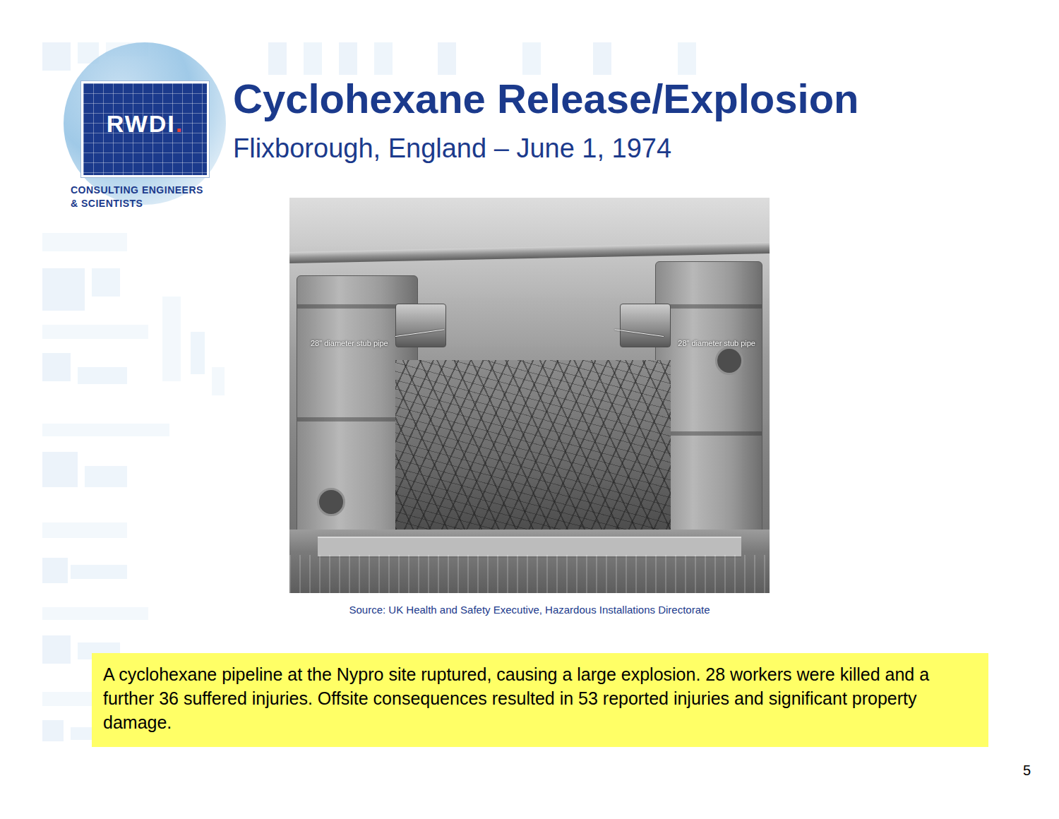RWDI.
CONSULTING ENGINEERS
& SCIENTISTS
Cyclohexane Release/Explosion
Flixborough, England – June 1, 1974
28" diameter stub pipe
28" diameter stub pipe
Source: UK Health and Safety Executive, Hazardous Installations Directorate
A cyclohexane pipeline at the Nypro site ruptured, causing a large explosion. 28 workers were killed and a further 36 suffered injuries. Offsite consequences resulted in 53 reported injuries and significant property damage.
5